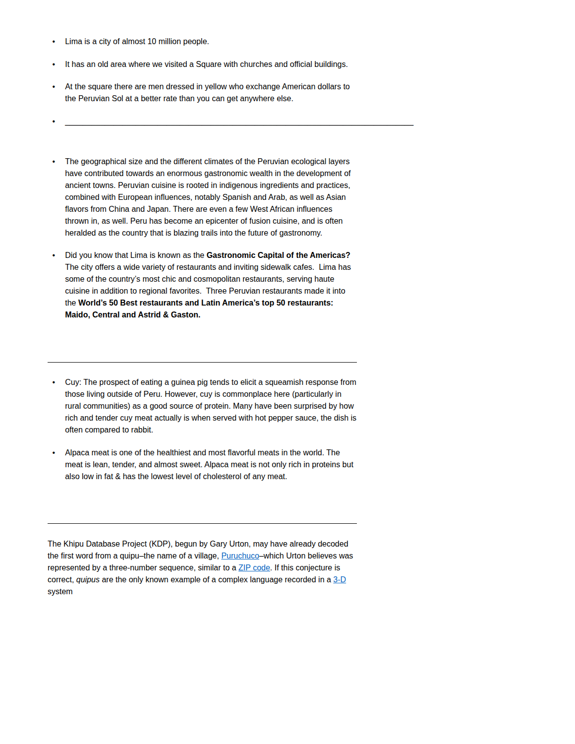Lima is a city of almost 10 million people.
It has an old area where we visited a Square with churches and official buildings.
At the square there are men dressed in yellow who exchange American dollars to the Peruvian Sol at a better rate than you can get anywhere else.
_______________________________________________________________________________
The geographical size and the different climates of the Peruvian ecological layers have contributed towards an enormous gastronomic wealth in the development of ancient towns. Peruvian cuisine is rooted in indigenous ingredients and practices, combined with European influences, notably Spanish and Arab, as well as Asian flavors from China and Japan. There are even a few West African influences thrown in, as well. Peru has become an epicenter of fusion cuisine, and is often heralded as the country that is blazing trails into the future of gastronomy.
Did you know that Lima is known as the Gastronomic Capital of the Americas? The city offers a wide variety of restaurants and inviting sidewalk cafes. Lima has some of the country’s most chic and cosmopolitan restaurants, serving haute cuisine in addition to regional favorites. Three Peruvian restaurants made it into the World’s 50 Best restaurants and Latin America’s top 50 restaurants: Maido, Central and Astrid & Gaston.
Cuy: The prospect of eating a guinea pig tends to elicit a squeamish response from those living outside of Peru. However, cuy is commonplace here (particularly in rural communities) as a good source of protein. Many have been surprised by how rich and tender cuy meat actually is when served with hot pepper sauce, the dish is often compared to rabbit.
Alpaca meat is one of the healthiest and most flavorful meats in the world. The meat is lean, tender, and almost sweet. Alpaca meat is not only rich in proteins but also low in fat & has the lowest level of cholesterol of any meat.
The Khipu Database Project (KDP), begun by Gary Urton, may have already decoded the first word from a quipu–the name of a village, Puruchuco–which Urton believes was represented by a three-number sequence, similar to a ZIP code. If this conjecture is correct, quipus are the only known example of a complex language recorded in a 3-D system